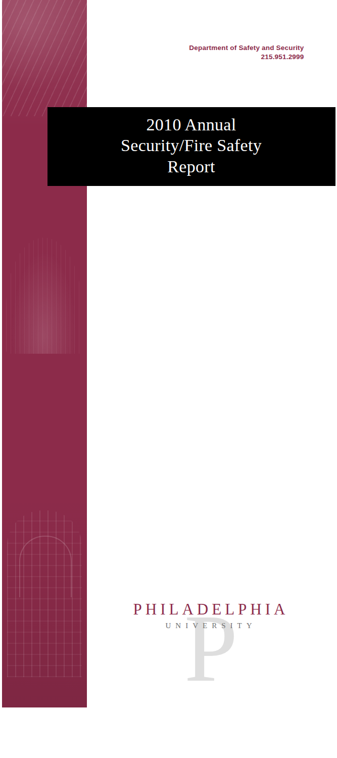Department of Safety and Security
215.951.2999
2010 Annual
Security/Fire Safety
Report
P
PHILADELPHIA
UNIVERSITY